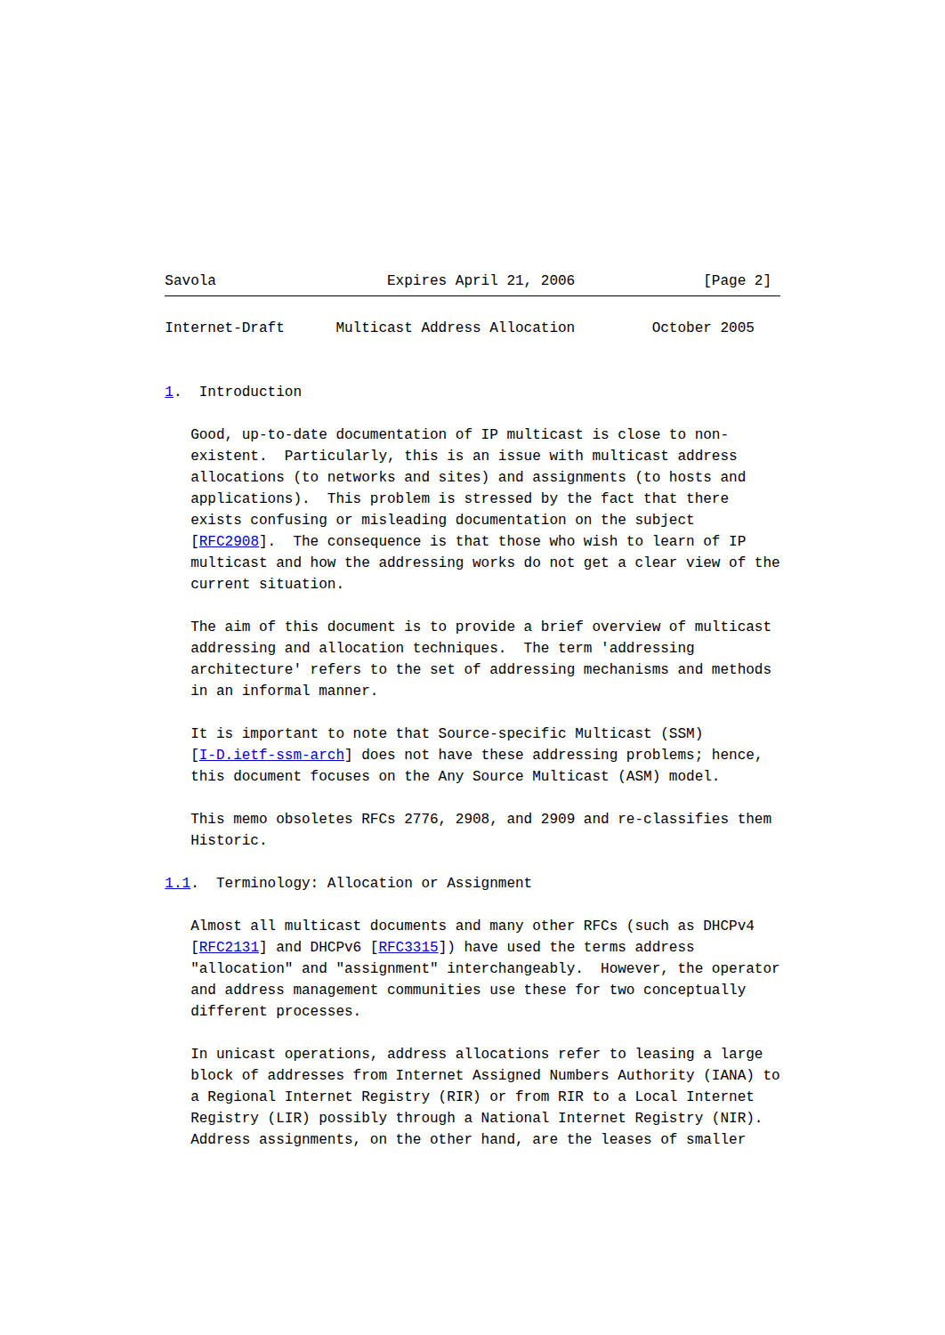Savola                    Expires April 21, 2006               [Page 2]
Internet-Draft      Multicast Address Allocation         October 2005


1.  Introduction

   Good, up-to-date documentation of IP multicast is close to non-
   existent.  Particularly, this is an issue with multicast address
   allocations (to networks and sites) and assignments (to hosts and
   applications).  This problem is stressed by the fact that there
   exists confusing or misleading documentation on the subject
   [RFC2908].  The consequence is that those who wish to learn of IP
   multicast and how the addressing works do not get a clear view of the
   current situation.

   The aim of this document is to provide a brief overview of multicast
   addressing and allocation techniques.  The term 'addressing
   architecture' refers to the set of addressing mechanisms and methods
   in an informal manner.

   It is important to note that Source-specific Multicast (SSM)
   [I-D.ietf-ssm-arch] does not have these addressing problems; hence,
   this document focuses on the Any Source Multicast (ASM) model.

   This memo obsoletes RFCs 2776, 2908, and 2909 and re-classifies them
   Historic.

1.1.  Terminology: Allocation or Assignment

   Almost all multicast documents and many other RFCs (such as DHCPv4
   [RFC2131] and DHCPv6 [RFC3315]) have used the terms address
   "allocation" and "assignment" interchangeably.  However, the operator
   and address management communities use these for two conceptually
   different processes.

   In unicast operations, address allocations refer to leasing a large
   block of addresses from Internet Assigned Numbers Authority (IANA) to
   a Regional Internet Registry (RIR) or from RIR to a Local Internet
   Registry (LIR) possibly through a National Internet Registry (NIR).
   Address assignments, on the other hand, are the leases of smaller